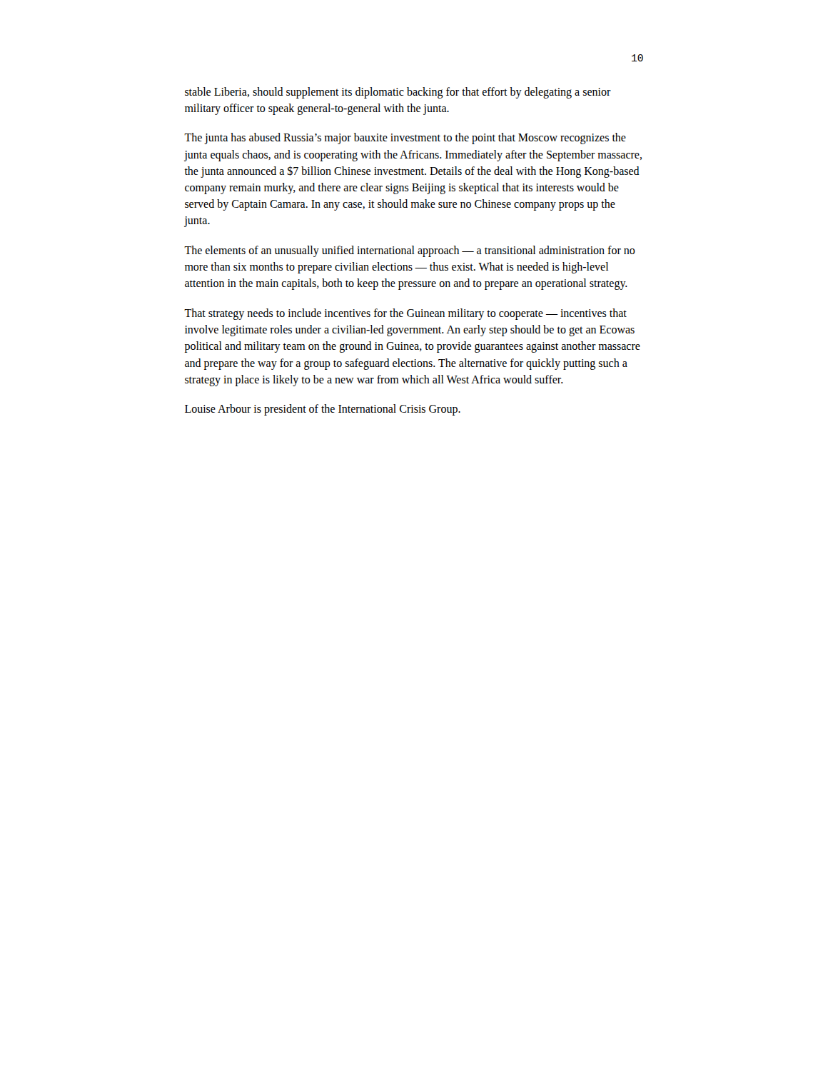10
stable Liberia, should supplement its diplomatic backing for that effort by delegating a senior military officer to speak general-to-general with the junta.
The junta has abused Russia’s major bauxite investment to the point that Moscow recognizes the junta equals chaos, and is cooperating with the Africans. Immediately after the September massacre, the junta announced a $7 billion Chinese investment. Details of the deal with the Hong Kong-based company remain murky, and there are clear signs Beijing is skeptical that its interests would be served by Captain Camara. In any case, it should make sure no Chinese company props up the junta.
The elements of an unusually unified international approach — a transitional administration for no more than six months to prepare civilian elections — thus exist. What is needed is high-level attention in the main capitals, both to keep the pressure on and to prepare an operational strategy.
That strategy needs to include incentives for the Guinean military to cooperate — incentives that involve legitimate roles under a civilian-led government. An early step should be to get an Ecowas political and military team on the ground in Guinea, to provide guarantees against another massacre and prepare the way for a group to safeguard elections. The alternative for quickly putting such a strategy in place is likely to be a new war from which all West Africa would suffer.
Louise Arbour is president of the International Crisis Group.